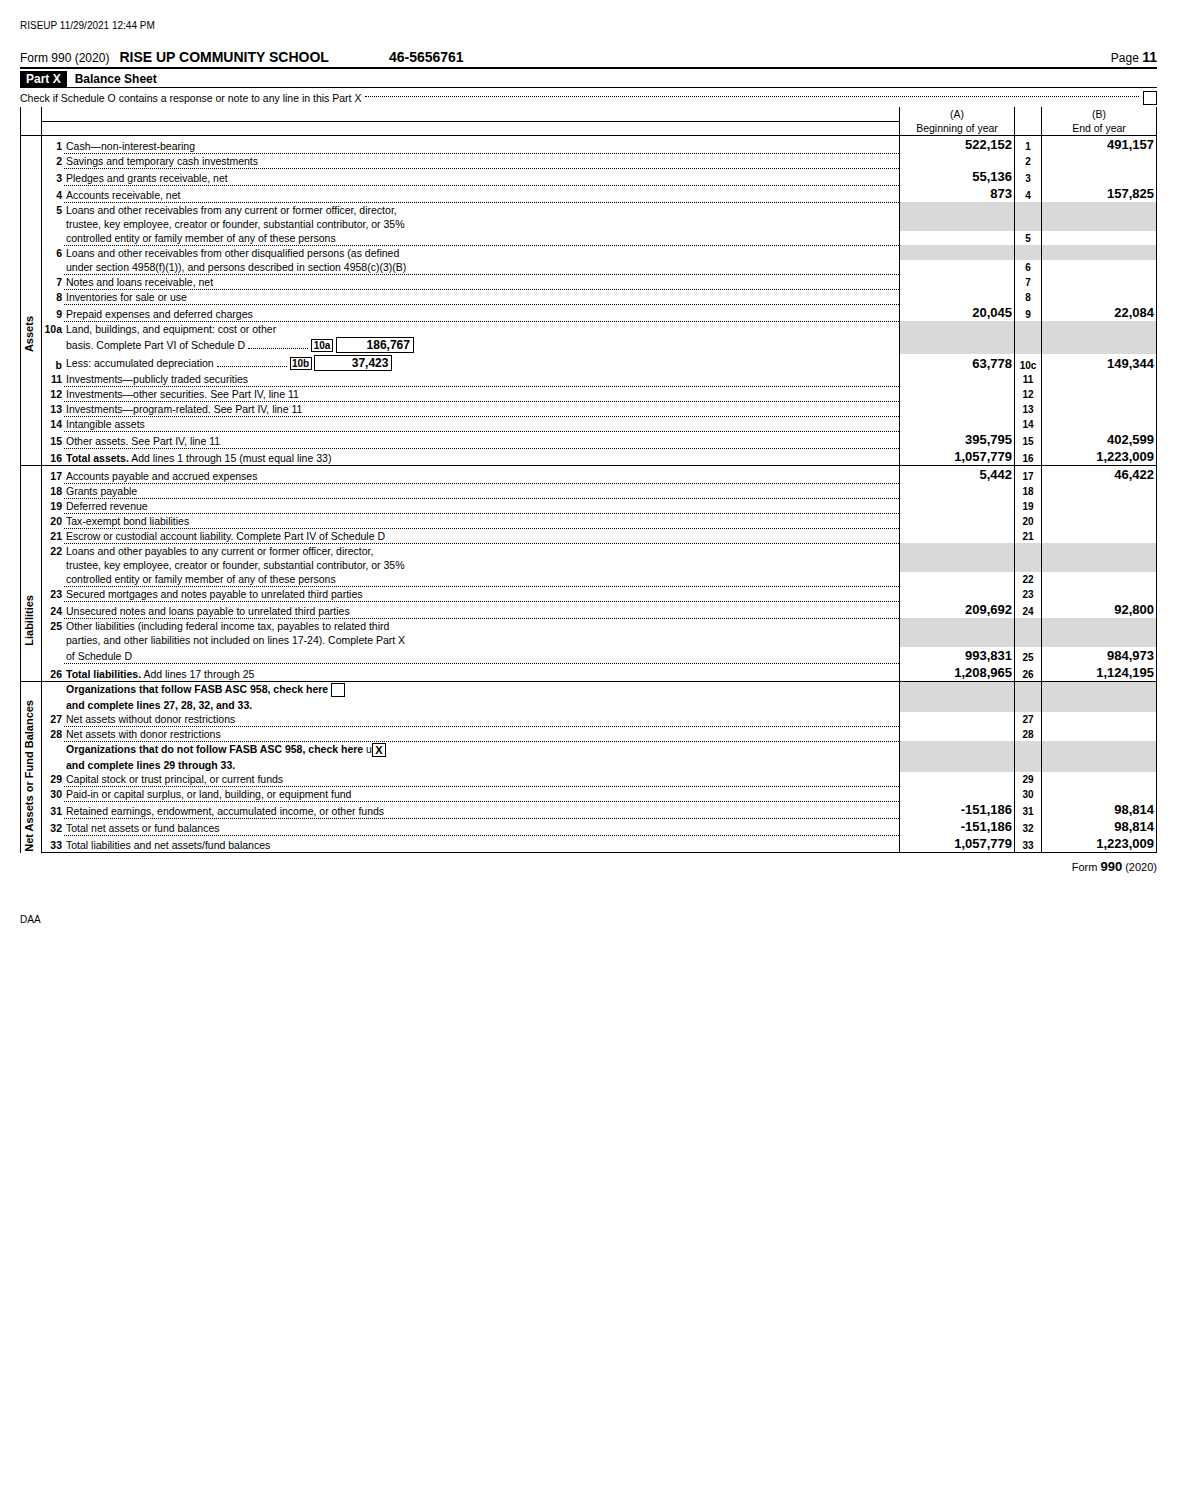RISEUP 11/29/2021 12:44 PM
Form 990 (2020) RISE UP COMMUNITY SCHOOL 46-5656761 Page 11
Part X Balance Sheet
Check if Schedule O contains a response or note to any line in this Part X
| | | | (A) | | (B) |
| | | Beginning of year | | End of year |
| Assets | 1 | Cash—non-interest-bearing | 522,152 | 1 | 491,157 |
| 2 | Savings and temporary cash investments | | 2 | |
| 3 | Pledges and grants receivable, net | 55,136 | 3 | |
| 4 | Accounts receivable, net | 873 | 4 | 157,825 |
| 5 | Loans and other receivables from any current or former officer, director, | | | |
| | trustee, key employee, creator or founder, substantial contributor, or 35% | | | |
| | controlled entity or family member of any of these persons | | 5 | |
| 6 | Loans and other receivables from other disqualified persons (as defined | | | |
| | under section 4958(f)(1)), and persons described in section 4958(c)(3)(B) | | 6 | |
| 7 | Notes and loans receivable, net | | 7 | |
| 8 | Inventories for sale or use | | 8 | |
| 9 | Prepaid expenses and deferred charges | 20,045 | 9 | 22,084 |
| 10a | Land, buildings, and equipment: cost or other | | | |
| | basis. Complete Part VI of Schedule D 10a 186,767 | | | |
| | b | Less: accumulated depreciation 10b 37,423 | 63,778 | 10c | 149,344 |
| | 11 | Investments—publicly traded securities | | 11 | |
| | 12 | Investments—other securities. See Part IV, line 11 | | 12 | |
| | 13 | Investments—program-related. See Part IV, line 11 | | 13 | |
| | 14 | Intangible assets | | 14 | |
| | 15 | Other assets. See Part IV, line 11 | 395,795 | 15 | 402,599 |
| | 16 | Total assets. Add lines 1 through 15 (must equal line 33) | 1,057,779 | 16 | 1,223,009 |
| Liabilities | 17 | Accounts payable and accrued expenses | 5,442 | 17 | 46,422 |
| 18 | Grants payable | | 18 | |
| 19 | Deferred revenue | | 19 | |
| 20 | Tax-exempt bond liabilities | | 20 | |
| 21 | Escrow or custodial account liability. Complete Part IV of Schedule D | | 21 | |
| 22 | Loans and other payables to any current or former officer, director, | | | |
| | trustee, key employee, creator or founder, substantial contributor, or 35% | | | |
| | controlled entity or family member of any of these persons | | 22 | |
| 23 | Secured mortgages and notes payable to unrelated third parties | | 23 | |
| 24 | Unsecured notes and loans payable to unrelated third parties | 209,692 | 24 | 92,800 |
| 25 | Other liabilities (including federal income tax, payables to related third | | | |
| | parties, and other liabilities not included on lines 17-24). Complete Part X | | | |
| | | of Schedule D | 993,831 | 25 | 984,973 |
| | 26 | Total liabilities. Add lines 17 through 25 | 1,208,965 | 26 | 1,124,195 |
| Net Assets or Fund Balances | | Organizations that follow FASB ASC 958, check here | | | |
| | and complete lines 27, 28, 32, and 33. | | | |
| 27 | Net assets without donor restrictions | | 27 | |
| 28 | Net assets with donor restrictions | | 28 | |
| | Organizations that do not follow FASB ASC 958, check here u X | | | |
| | and complete lines 29 through 33. | | | |
| 29 | Capital stock or trust principal, or current funds | | 29 | |
| 30 | Paid-in or capital surplus, or land, building, or equipment fund | | 30 | |
| 31 | Retained earnings, endowment, accumulated income, or other funds | -151,186 | 31 | 98,814 |
| 32 | Total net assets or fund balances | -151,186 | 32 | 98,814 |
| 33 | Total liabilities and net assets/fund balances | 1,057,779 | 33 | 1,223,009 |
Form 990 (2020)
DAA